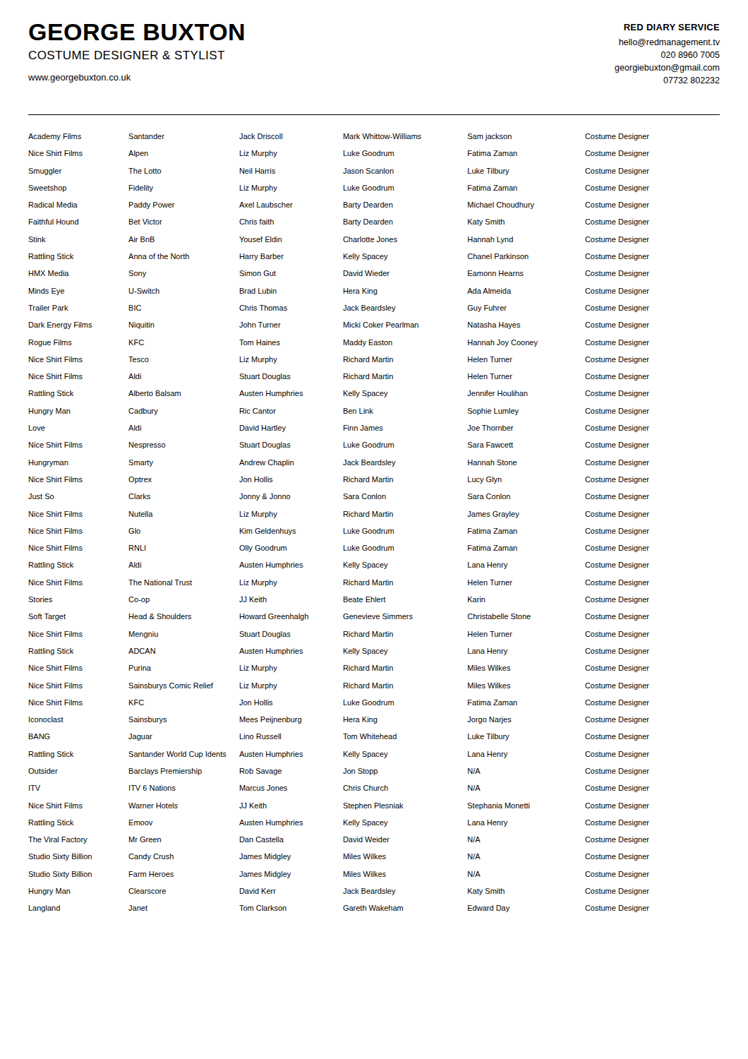GEORGE BUXTON
Costume Designer & Stylist
www.georgebuxton.co.uk
RED DIARY SERVICE
hello@redmanagement.tv
020 8960 7005
georgiebuxton@gmail.com
07732 802232
| Academy Films | Santander | Jack Driscoll | Mark Whittow-Williams | Sam jackson | Costume Designer |
| Nice Shirt Films | Alpen | Liz Murphy | Luke Goodrum | Fatima Zaman | Costume Designer |
| Smuggler | The Lotto | Neil Harris | Jason Scanlon | Luke Tilbury | Costume Designer |
| Sweetshop | Fidelity | Liz Murphy | Luke Goodrum | Fatima Zaman | Costume Designer |
| Radical Media | Paddy Power | Axel Laubscher | Barty Dearden | Michael Choudhury | Costume Designer |
| Faithful Hound | Bet Victor | Chris faith | Barty Dearden | Katy Smith | Costume Designer |
| Stink | Air BnB | Yousef Eldin | Charlotte Jones | Hannah Lynd | Costume Designer |
| Rattling Stick | Anna of the North | Harry Barber | Kelly Spacey | Chanel Parkinson | Costume Designer |
| HMX Media | Sony | Simon Gut | David Wieder | Eamonn Hearns | Costume Designer |
| Minds Eye | U-Switch | Brad Lubin | Hera King | Ada Almeida | Costume Designer |
| Trailer Park | BIC | Chris Thomas | Jack Beardsley | Guy Fuhrer | Costume Designer |
| Dark Energy Films | Niquitin | John Turner | Micki Coker Pearlman | Natasha Hayes | Costume Designer |
| Rogue Films | KFC | Tom Haines | Maddy Easton | Hannah Joy Cooney | Costume Designer |
| Nice Shirt Films | Tesco | Liz Murphy | Richard Martin | Helen Turner | Costume Designer |
| Nice Shirt Films | Aldi | Stuart Douglas | Richard Martin | Helen Turner | Costume Designer |
| Rattling Stick | Alberto Balsam | Austen Humphries | Kelly Spacey | Jennifer Houlihan | Costume Designer |
| Hungry Man | Cadbury | Ric Cantor | Ben Link | Sophie Lumley | Costume Designer |
| Love | Aldi | David Hartley | Finn James | Joe Thornber | Costume Designer |
| Nice Shirt Films | Nespresso | Stuart Douglas | Luke Goodrum | Sara Fawcett | Costume Designer |
| Hungryman | Smarty | Andrew Chaplin | Jack Beardsley | Hannah Stone | Costume Designer |
| Nice Shirt Films | Optrex | Jon Hollis | Richard Martin | Lucy Glyn | Costume Designer |
| Just So | Clarks | Jonny & Jonno | Sara Conlon | Sara Conlon | Costume Designer |
| Nice Shirt Films | Nutella | Liz Murphy | Richard Martin | James Grayley | Costume Designer |
| Nice Shirt Films | Glo | Kim Geldenhuys | Luke Goodrum | Fatima Zaman | Costume Designer |
| Nice Shirt Films | RNLI | Olly Goodrum | Luke Goodrum | Fatima Zaman | Costume Designer |
| Rattling Stick | Aldi | Austen Humphries | Kelly Spacey | Lana Henry | Costume Designer |
| Nice Shirt Films | The National Trust | Liz Murphy | Richard Martin | Helen Turner | Costume Designer |
| Stories | Co-op | JJ Keith | Beate Ehlert | Karin | Costume Designer |
| Soft Target | Head & Shoulders | Howard Greenhalgh | Genevieve Simmers | Christabelle Stone | Costume Designer |
| Nice Shirt Films | Mengniu | Stuart Douglas | Richard Martin | Helen Turner | Costume Designer |
| Rattling Stick | ADCAN | Austen Humphries | Kelly Spacey | Lana Henry | Costume Designer |
| Nice Shirt Films | Purina | Liz Murphy | Richard Martin | Miles Wilkes | Costume Designer |
| Nice Shirt Films | Sainsburys Comic Relief | Liz Murphy | Richard Martin | Miles Wilkes | Costume Designer |
| Nice Shirt Films | KFC | Jon Hollis | Luke Goodrum | Fatima Zaman | Costume Designer |
| Iconoclast | Sainsburys | Mees Peijnenburg | Hera King | Jorgo Narjes | Costume Designer |
| BANG | Jaguar | Lino Russell | Tom Whitehead | Luke Tilbury | Costume Designer |
| Rattling Stick | Santander World Cup Idents | Austen Humphries | Kelly Spacey | Lana Henry | Costume Designer |
| Outsider | Barclays Premiership | Rob Savage | Jon Stopp | N/A | Costume Designer |
| ITV | ITV 6 Nations | Marcus Jones | Chris Church | N/A | Costume Designer |
| Nice Shirt Films | Warner Hotels | JJ Keith | Stephen Plesniak | Stephania Monetti | Costume Designer |
| Rattling Stick | Emoov | Austen Humphries | Kelly Spacey | Lana Henry | Costume Designer |
| The Viral Factory | Mr Green | Dan Castella | David Weider | N/A | Costume Designer |
| Studio Sixty Billion | Candy Crush | James Midgley | Miles Wilkes | N/A | Costume Designer |
| Studio Sixty Billion | Farm Heroes | James Midgley | Miles Wilkes | N/A | Costume Designer |
| Hungry Man | Clearscore | David Kerr | Jack Beardsley | Katy Smith | Costume Designer |
| Langland | Janet | Tom Clarkson | Gareth Wakeham | Edward Day | Costume Designer |